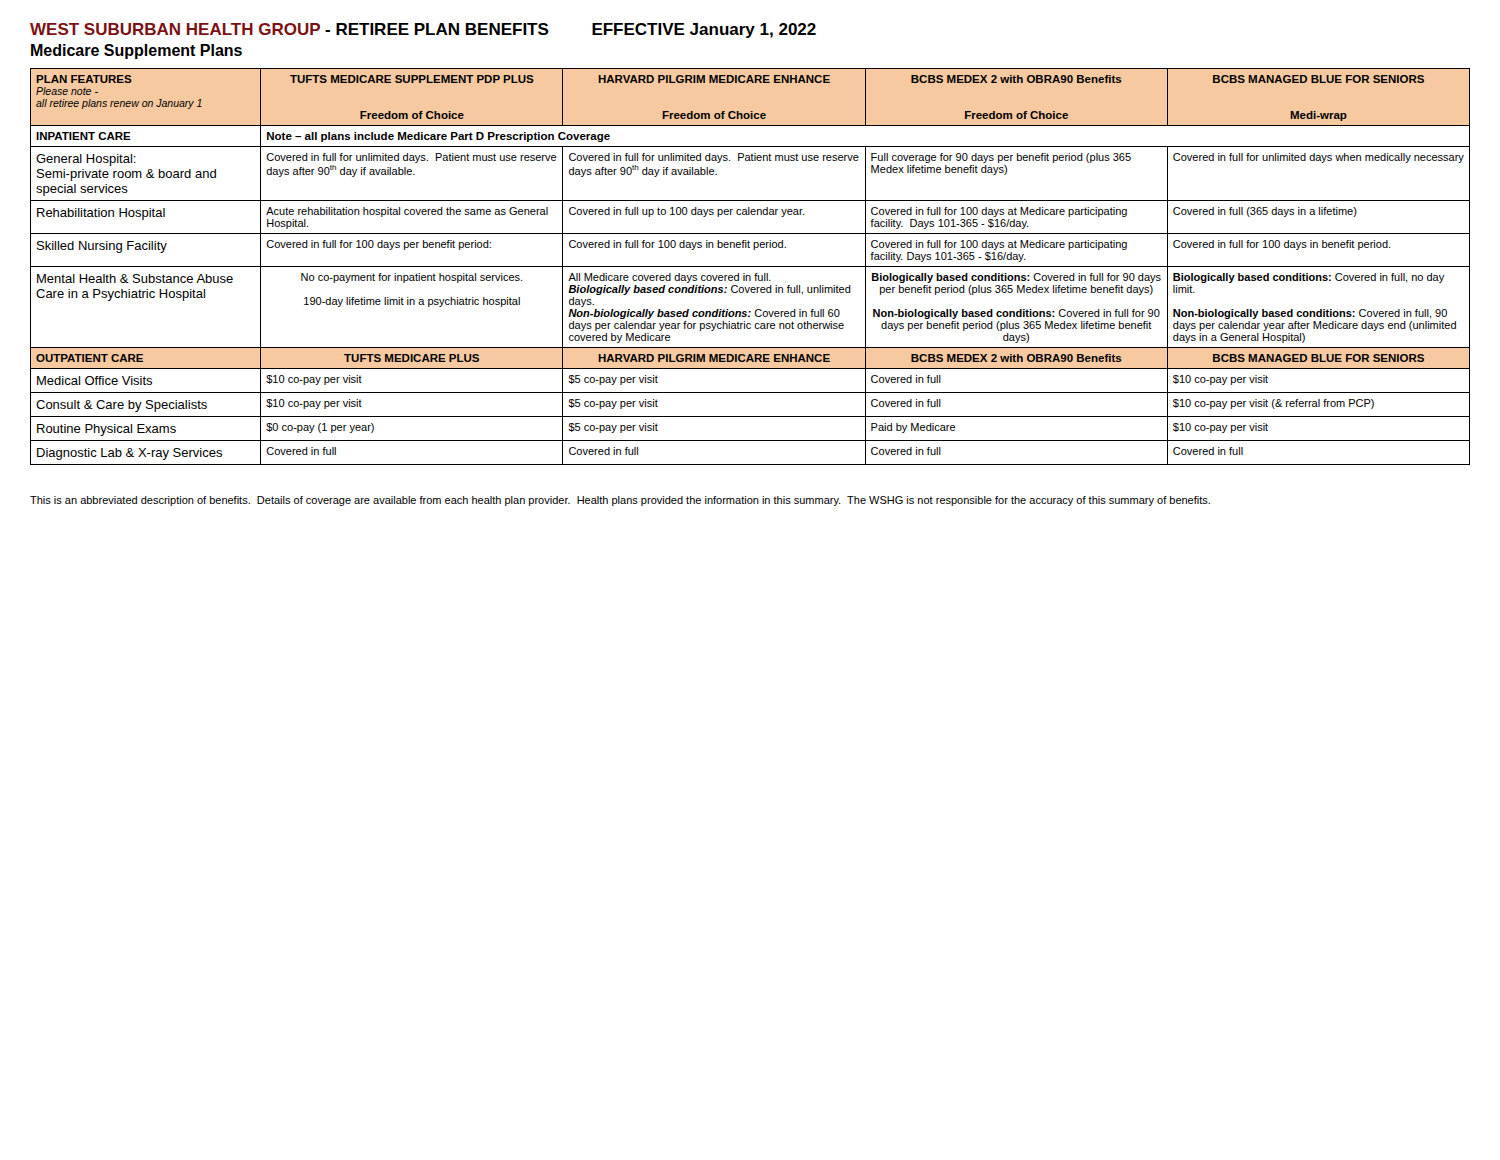WEST SUBURBAN HEALTH GROUP - RETIREE PLAN BENEFITS EFFECTIVE January 1, 2022
Medicare Supplement Plans
| PLAN FEATURES Please note - all retiree plans renew on January 1 | TUFTS MEDICARE SUPPLEMENT PDP PLUS Freedom of Choice | HARVARD PILGRIM MEDICARE ENHANCE Freedom of Choice | BCBS MEDEX 2 with OBRA90 Benefits Freedom of Choice | BCBS MANAGED BLUE FOR SENIORS Medi-wrap |
| INPATIENT CARE | Note – all plans include Medicare Part D Prescription Coverage |
| General Hospital: Semi-private room & board and special services | Covered in full for unlimited days. Patient must use reserve days after 90 th day if available. | Covered in full for unlimited days. Patient must use reserve days after 90 th day if available. | Full coverage for 90 days per benefit period (plus 365 Medex lifetime benefit days) | Covered in full for unlimited days when medically necessary |
| Rehabilitation Hospital | Acute rehabilitation hospital covered the same as General Hospital. | Covered in full up to 100 days per calendar year. | Covered in full for 100 days at Medicare participating facility. Days 101-365 - $16/day. | Covered in full (365 days in a lifetime) |
| Skilled Nursing Facility | Covered in full for 100 days per benefit period: | Covered in full for 100 days in benefit period. | Covered in full for 100 days at Medicare participating facility. Days 101-365 - $16/day. | Covered in full for 100 days in benefit period. |
| Mental Health & Substance Abuse Care in a Psychiatric Hospital | No co-payment for inpatient hospital services. 190-day lifetime limit in a psychiatric hospital | All Medicare covered days covered in full. Biologically based conditions: Covered in full, unlimited days. Non-biologically based conditions: Covered in full 60 days per calendar year for psychiatric care not otherwise covered by Medicare | Biologically based conditions: Covered in full for 90 days per benefit period (plus 365 Medex lifetime benefit days) Non-biologically based conditions: Covered in full for 90 days per benefit period (plus 365 Medex lifetime benefit days) | Biologically based conditions: Covered in full, no day limit. Non-biologically based conditions: Covered in full, 90 days per calendar year after Medicare days end (unlimited days in a General Hospital) |
| OUTPATIENT CARE | TUFTS MEDICARE PLUS | HARVARD PILGRIM MEDICARE ENHANCE | BCBS MEDEX 2 with OBRA90 Benefits | BCBS MANAGED BLUE FOR SENIORS |
| Medical Office Visits | $10 co-pay per visit | $5 co-pay per visit | Covered in full | $10 co-pay per visit |
| Consult & Care by Specialists | $10 co-pay per visit | $5 co-pay per visit | Covered in full | $10 co-pay per visit (& referral from PCP) |
| Routine Physical Exams | $0 co-pay (1 per year) | $5 co-pay per visit | Paid by Medicare | $10 co-pay per visit |
| Diagnostic Lab & X-ray Services | Covered in full | Covered in full | Covered in full | Covered in full |
This is an abbreviated description of benefits. Details of coverage are available from each health plan provider. Health plans provided the information in this summary. The WSHG is not responsible for the accuracy of this summary of benefits.